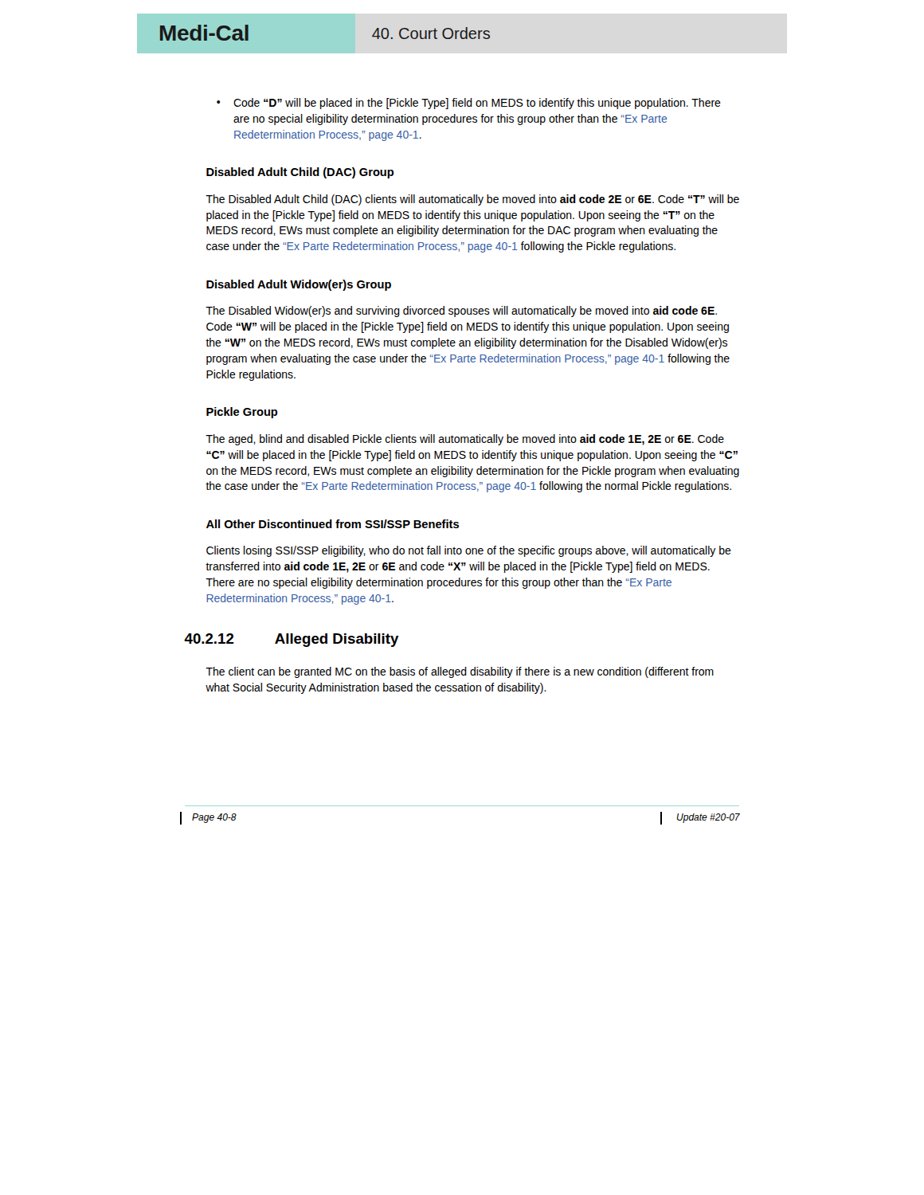Medi-Cal
40. Court Orders
•
Code “D” will be placed in the [Pickle Type] field on MEDS to identify this unique population. There are no special eligibility determination procedures for this group other than the “Ex Parte Redetermination Process,” page 40-1.
Disabled Adult Child (DAC) Group
The Disabled Adult Child (DAC) clients will automatically be moved into aid code 2E or 6E. Code “T” will be placed in the [Pickle Type] field on MEDS to identify this unique population. Upon seeing the “T” on the MEDS record, EWs must complete an eligibility determination for the DAC program when evaluating the case under the “Ex Parte Redetermination Process,” page 40-1 following the Pickle regulations.
Disabled Adult Widow(er)s Group
The Disabled Widow(er)s and surviving divorced spouses will automatically be moved into aid code 6E. Code “W” will be placed in the [Pickle Type] field on MEDS to identify this unique population. Upon seeing the “W” on the MEDS record, EWs must complete an eligibility determination for the Disabled Widow(er)s program when evaluating the case under the “Ex Parte Redetermination Process,” page 40-1 following the Pickle regulations.
Pickle Group
The aged, blind and disabled Pickle clients will automatically be moved into aid code 1E, 2E or 6E. Code “C” will be placed in the [Pickle Type] field on MEDS to identify this unique population. Upon seeing the “C” on the MEDS record, EWs must complete an eligibility determination for the Pickle program when evaluating the case under the “Ex Parte Redetermination Process,” page 40-1 following the normal Pickle regulations.
All Other Discontinued from SSI/SSP Benefits
Clients losing SSI/SSP eligibility, who do not fall into one of the specific groups above, will automatically be transferred into aid code 1E, 2E or 6E and code “X” will be placed in the [Pickle Type] field on MEDS. There are no special eligibility determination procedures for this group other than the “Ex Parte Redetermination Process,” page 40-1.
40.2.12
Alleged Disability
The client can be granted MC on the basis of alleged disability if there is a new condition (different from what Social Security Administration based the cessation of disability).
Page 40-8
Update #20-07